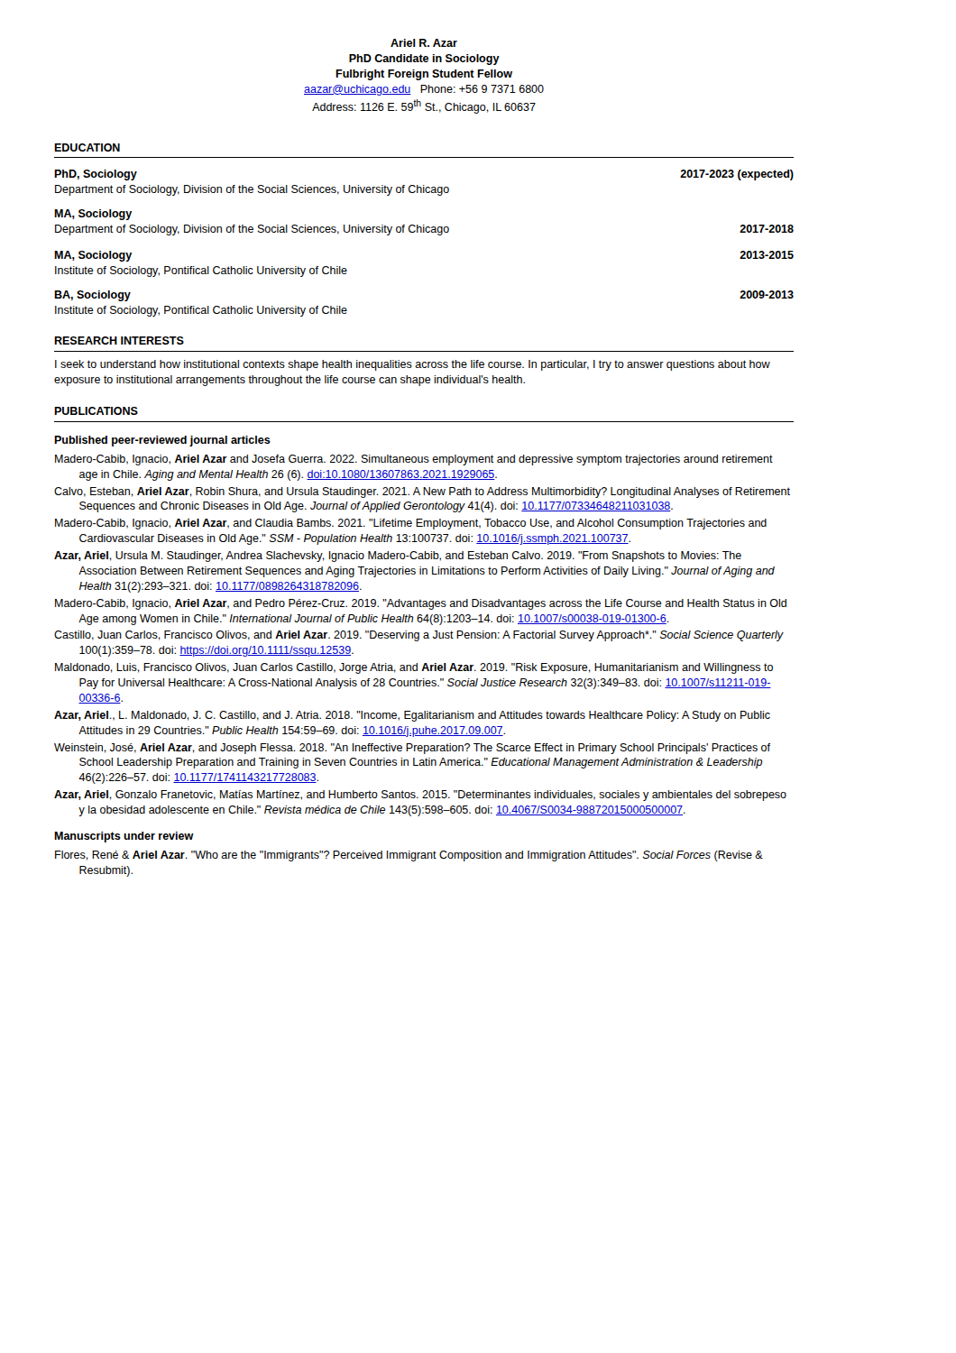Ariel R. Azar
PhD Candidate in Sociology
Fulbright Foreign Student Fellow
aazar@uchicago.edu Phone: +56 9 7371 6800
Address: 1126 E. 59th St., Chicago, IL 60637
Education
PhD, Sociology 2017-2023 (expected)
Department of Sociology, Division of the Social Sciences, University of Chicago
MA, Sociology
Department of Sociology, Division of the Social Sciences, University of Chicago 2017-2018
MA, Sociology 2013-2015
Institute of Sociology, Pontifical Catholic University of Chile
BA, Sociology 2009-2013
Institute of Sociology, Pontifical Catholic University of Chile
Research Interests
I seek to understand how institutional contexts shape health inequalities across the life course. In particular, I try to answer questions about how exposure to institutional arrangements throughout the life course can shape individual's health.
Publications
Published peer-reviewed journal articles
Madero-Cabib, Ignacio, Ariel Azar and Josefa Guerra. 2022. Simultaneous employment and depressive symptom trajectories around retirement age in Chile. Aging and Mental Health 26 (6). doi:10.1080/13607863.2021.1929065.
Calvo, Esteban, Ariel Azar, Robin Shura, and Ursula Staudinger. 2021. A New Path to Address Multimorbidity? Longitudinal Analyses of Retirement Sequences and Chronic Diseases in Old Age. Journal of Applied Gerontology 41(4). doi: 10.1177/07334648211031038.
Madero-Cabib, Ignacio, Ariel Azar, and Claudia Bambs. 2021. "Lifetime Employment, Tobacco Use, and Alcohol Consumption Trajectories and Cardiovascular Diseases in Old Age." SSM - Population Health 13:100737. doi: 10.1016/j.ssmph.2021.100737.
Azar, Ariel, Ursula M. Staudinger, Andrea Slachevsky, Ignacio Madero-Cabib, and Esteban Calvo. 2019. "From Snapshots to Movies: The Association Between Retirement Sequences and Aging Trajectories in Limitations to Perform Activities of Daily Living." Journal of Aging and Health 31(2):293–321. doi: 10.1177/0898264318782096.
Madero-Cabib, Ignacio, Ariel Azar, and Pedro Pérez-Cruz. 2019. "Advantages and Disadvantages across the Life Course and Health Status in Old Age among Women in Chile." International Journal of Public Health 64(8):1203–14. doi: 10.1007/s00038-019-01300-6.
Castillo, Juan Carlos, Francisco Olivos, and Ariel Azar. 2019. "Deserving a Just Pension: A Factorial Survey Approach*." Social Science Quarterly 100(1):359–78. doi: https://doi.org/10.1111/ssqu.12539.
Maldonado, Luis, Francisco Olivos, Juan Carlos Castillo, Jorge Atria, and Ariel Azar. 2019. "Risk Exposure, Humanitarianism and Willingness to Pay for Universal Healthcare: A Cross-National Analysis of 28 Countries." Social Justice Research 32(3):349–83. doi: 10.1007/s11211-019-00336-6.
Azar, Ariel., L. Maldonado, J. C. Castillo, and J. Atria. 2018. "Income, Egalitarianism and Attitudes towards Healthcare Policy: A Study on Public Attitudes in 29 Countries." Public Health 154:59–69. doi: 10.1016/j.puhe.2017.09.007.
Weinstein, José, Ariel Azar, and Joseph Flessa. 2018. "An Ineffective Preparation? The Scarce Effect in Primary School Principals' Practices of School Leadership Preparation and Training in Seven Countries in Latin America." Educational Management Administration & Leadership 46(2):226–57. doi: 10.1177/1741143217728083.
Azar, Ariel, Gonzalo Franetovic, Matías Martínez, and Humberto Santos. 2015. "Determinantes individuales, sociales y ambientales del sobrepeso y la obesidad adolescente en Chile." Revista médica de Chile 143(5):598–605. doi: 10.4067/S0034-98872015000500007.
Manuscripts under review
Flores, René & Ariel Azar. "Who are the "Immigrants"? Perceived Immigrant Composition and Immigration Attitudes". Social Forces (Revise & Resubmit).